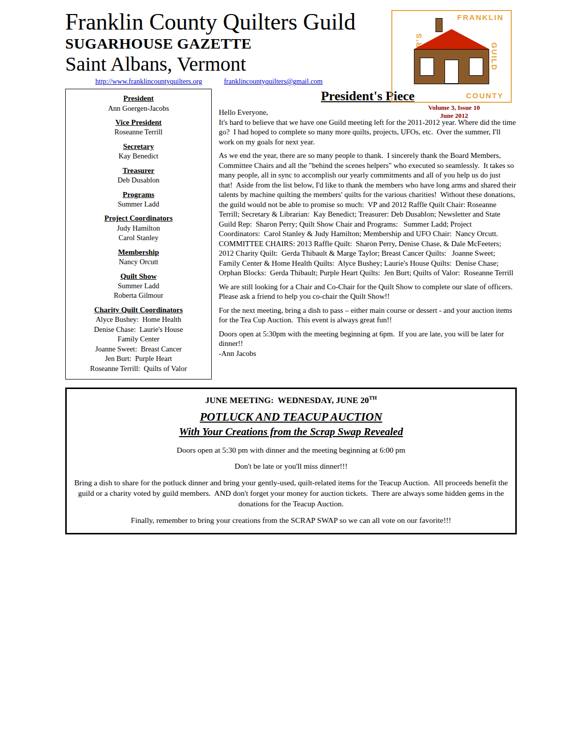Franklin County Quilters Guild
SUGARHOUSE GAZETTE
Saint Albans, Vermont
FRANKLIN COUNTY QUILTER'S GUILD
Volume 3, Issue 10
June 2012
http://www.franklincountyquilters.org franklincountyquilters@gmail.com
President
Ann Goergen-Jacobs
Vice President
Roseanne Terrill
Secretary
Kay Benedict
Treasurer
Deb Dusablon
Programs
Summer Ladd
Project Coordinators
Judy Hamilton
Carol Stanley
Membership
Nancy Orcutt
Quilt Show
Summer Ladd
Roberta Gilmour
Charity Quilt Coordinators
Alyce Bushey: Home Health
Denise Chase: Laurie's House
Family Center
Joanne Sweet: Breast Cancer
Jen Burt: Purple Heart
Roseanne Terrill: Quilts of Valor
President's Piece
Hello Everyone,
It's hard to believe that we have one Guild meeting left for the 2011-2012 year. Where did the time go? I had hoped to complete so many more quilts, projects, UFOs, etc. Over the summer, I'll work on my goals for next year.
As we end the year, there are so many people to thank. I sincerely thank the Board Members, Committee Chairs and all the "behind the scenes helpers" who executed so seamlessly. It takes so many people, all in sync to accomplish our yearly commitments and all of you help us do just that! Aside from the list below, I'd like to thank the members who have long arms and shared their talents by machine quilting the members' quilts for the various charities! Without these donations, the guild would not be able to promise so much: VP and 2012 Raffle Quilt Chair: Roseanne Terrill; Secretary & Librarian: Kay Benedict; Treasurer: Deb Dusablon; Newsletter and State Guild Rep: Sharon Perry; Quilt Show Chair and Programs: Summer Ladd; Project Coordinators: Carol Stanley & Judy Hamilton; Membership and UFO Chair: Nancy Orcutt. COMMITTEE CHAIRS: 2013 Raffle Quilt: Sharon Perry, Denise Chase, & Dale McFeeters; 2012 Charity Quilt: Gerda Thibault & Marge Taylor; Breast Cancer Quilts: Joanne Sweet; Family Center & Home Health Quilts: Alyce Bushey; Laurie's House Quilts: Denise Chase; Orphan Blocks: Gerda Thibault; Purple Heart Quilts: Jen Burt; Quilts of Valor: Roseanne Terrill
We are still looking for a Chair and Co-Chair for the Quilt Show to complete our slate of officers. Please ask a friend to help you co-chair the Quilt Show!!
For the next meeting, bring a dish to pass – either main course or dessert - and your auction items for the Tea Cup Auction. This event is always great fun!!
Doors open at 5:30pm with the meeting beginning at 6pm. If you are late, you will be later for dinner!!
-Ann Jacobs
JUNE MEETING: WEDNESDAY, JUNE 20TH
POTLUCK AND TEACUP AUCTION
With Your Creations from the Scrap Swap Revealed
Doors open at 5:30 pm with dinner and the meeting beginning at 6:00 pm
Don't be late or you'll miss dinner!!!
Bring a dish to share for the potluck dinner and bring your gently-used, quilt-related items for the Teacup Auction. All proceeds benefit the guild or a charity voted by guild members. AND don't forget your money for auction tickets. There are always some hidden gems in the donations for the Teacup Auction.
Finally, remember to bring your creations from the SCRAP SWAP so we can all vote on our favorite!!!